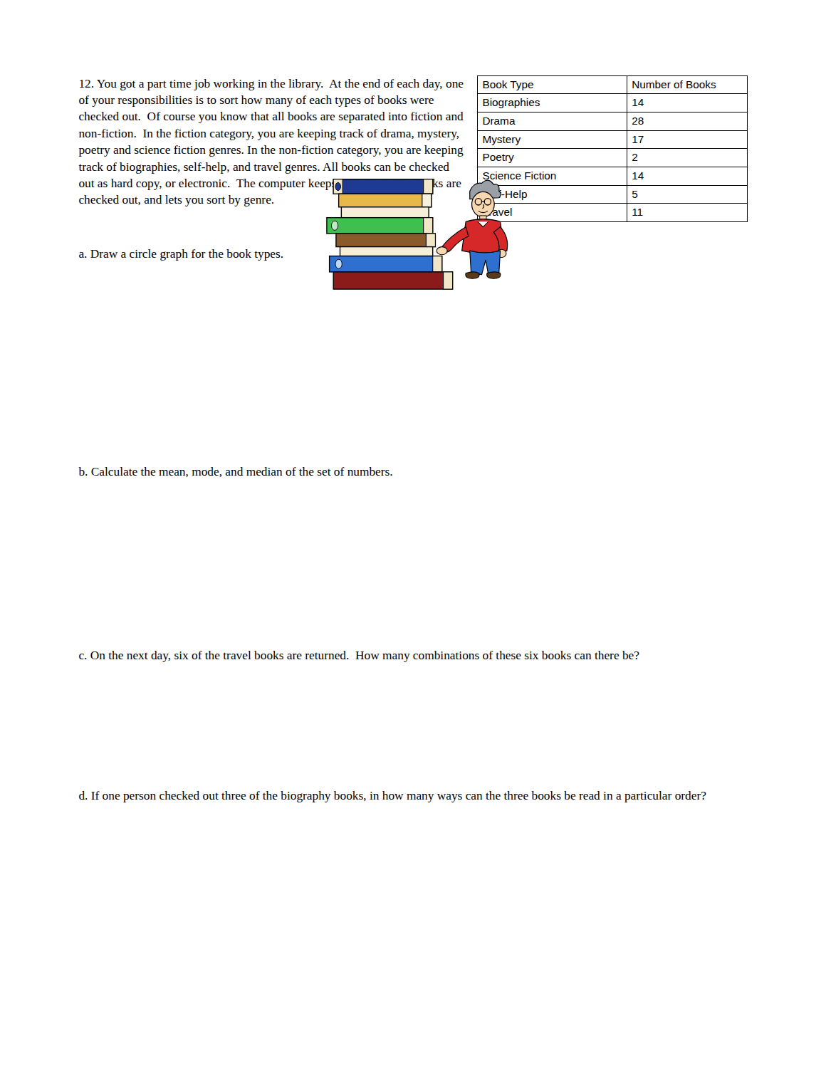| Book Type | Number of Books |
| Biographies | 14 |
| Drama | 28 |
| Mystery | 17 |
| Poetry | 2 |
| Science Fiction | 14 |
| Self-Help | 5 |
| Travel | 11 |
12. You got a part time job working in the library. At the end of each day, one of your responsibilities is to sort how many of each types of books were checked out. Of course you know that all books are separated into fiction and non-fiction. In the fiction category, you are keeping track of drama, mystery, poetry and science fiction genres. In the non-fiction category, you are keeping track of biographies, self-help, and travel genres. All books can be checked out as hard copy, or electronic. The computer keeps track of which books are checked out, and lets you sort by genre.
a. Draw a circle graph for the book types.
b. Calculate the mean, mode, and median of the set of numbers.
c. On the next day, six of the travel books are returned. How many combinations of these six books can there be?
d. If one person checked out three of the biography books, in how many ways can the three books be read in a particular order?